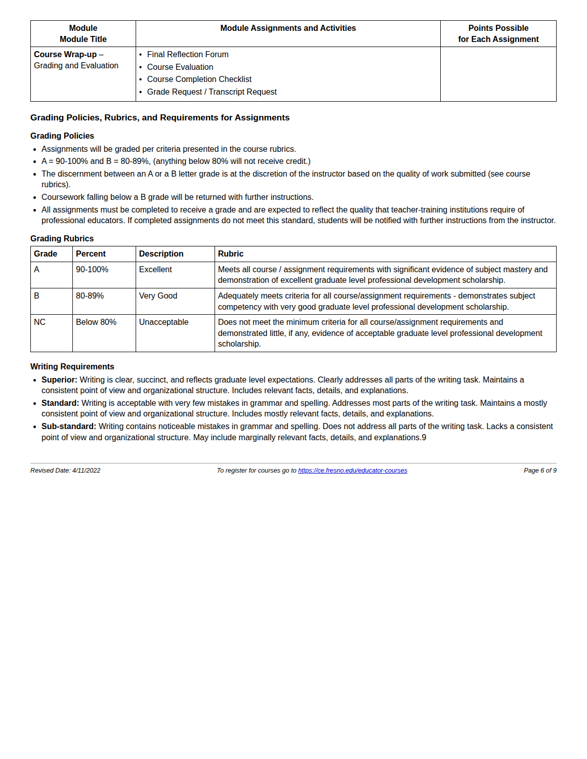| Module Module Title | Module Assignments and Activities | Points Possible for Each Assignment |
| --- | --- | --- |
| Course Wrap-up – Grading and Evaluation | Final Reflection Forum Course Evaluation Course Completion Checklist Grade Request / Transcript Request | |
Grading Policies, Rubrics, and Requirements for Assignments
Grading Policies
Assignments will be graded per criteria presented in the course rubrics.
A = 90-100% and B = 80-89%, (anything below 80% will not receive credit.)
The discernment between an A or a B letter grade is at the discretion of the instructor based on the quality of work submitted (see course rubrics).
Coursework falling below a B grade will be returned with further instructions.
All assignments must be completed to receive a grade and are expected to reflect the quality that teacher-training institutions require of professional educators. If completed assignments do not meet this standard, students will be notified with further instructions from the instructor.
Grading Rubrics
| Grade | Percent | Description | Rubric |
| --- | --- | --- | --- |
| A | 90-100% | Excellent | Meets all course / assignment requirements with significant evidence of subject mastery and demonstration of excellent graduate level professional development scholarship. |
| B | 80-89% | Very Good | Adequately meets criteria for all course/assignment requirements - demonstrates subject competency with very good graduate level professional development scholarship. |
| NC | Below 80% | Unacceptable | Does not meet the minimum criteria for all course/assignment requirements and demonstrated little, if any, evidence of acceptable graduate level professional development scholarship. |
Writing Requirements
Superior: Writing is clear, succinct, and reflects graduate level expectations. Clearly addresses all parts of the writing task. Maintains a consistent point of view and organizational structure. Includes relevant facts, details, and explanations.
Standard: Writing is acceptable with very few mistakes in grammar and spelling. Addresses most parts of the writing task. Maintains a mostly consistent point of view and organizational structure. Includes mostly relevant facts, details, and explanations.
Sub-standard: Writing contains noticeable mistakes in grammar and spelling. Does not address all parts of the writing task. Lacks a consistent point of view and organizational structure. May include marginally relevant facts, details, and explanations.9
Revised Date: 4/11/2022 To register for courses go to https://ce.fresno.edu/educator-courses Page 6 of 9